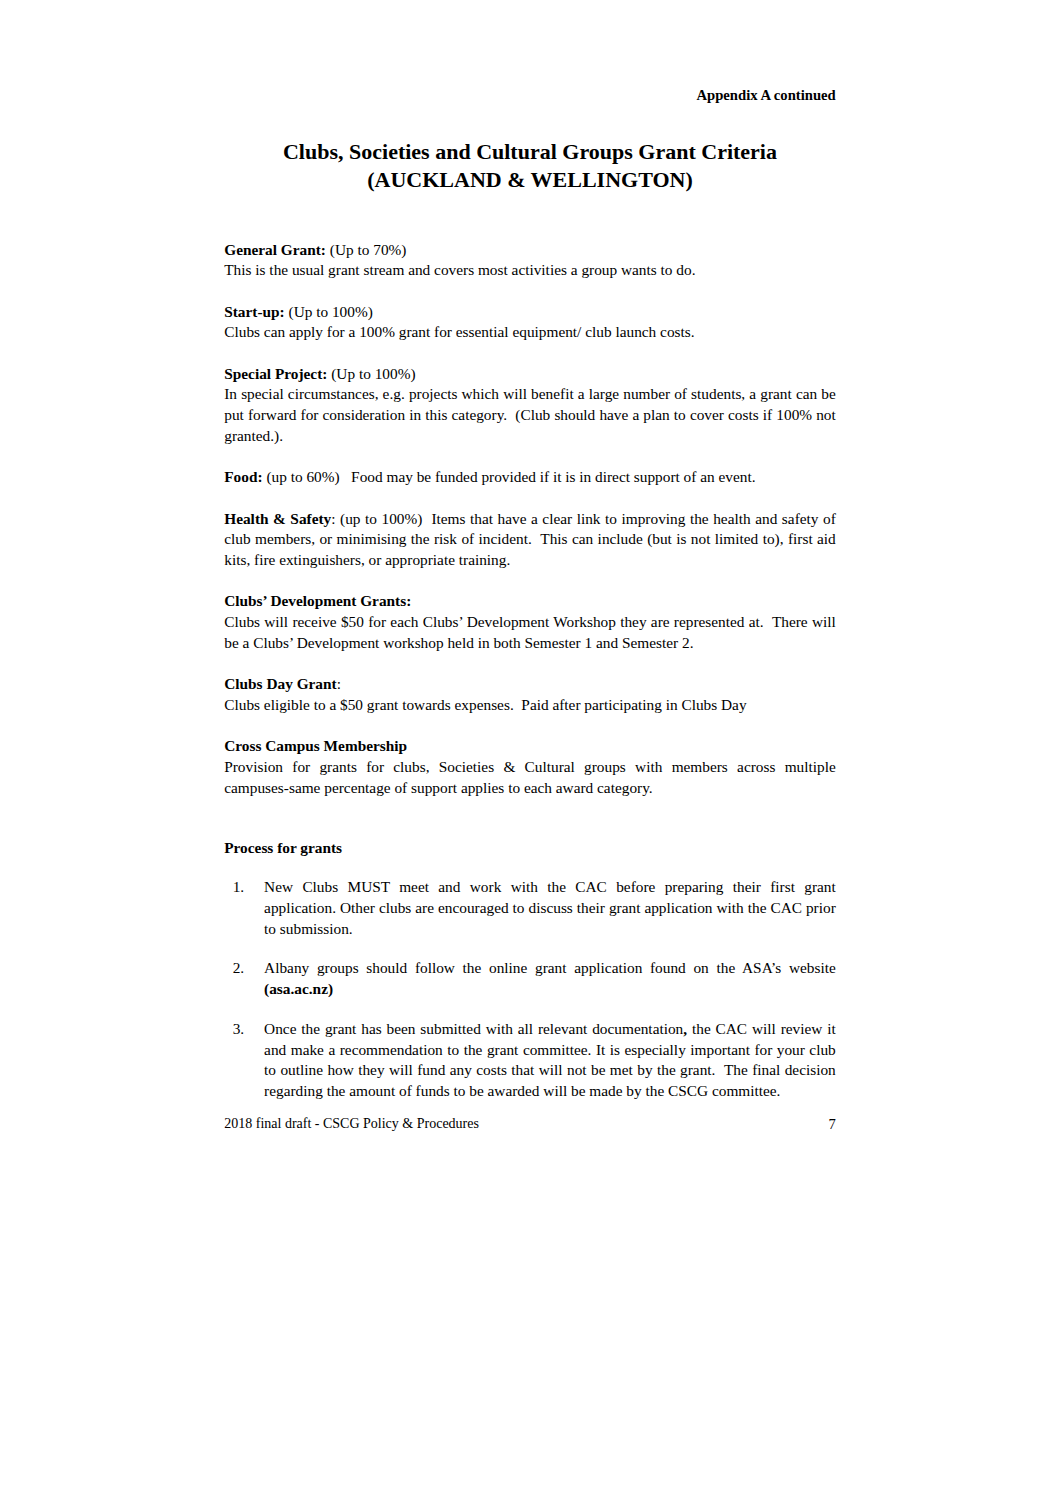Appendix A continued
Clubs, Societies and Cultural Groups Grant Criteria
(AUCKLAND & WELLINGTON)
General Grant: (Up to 70%)
This is the usual grant stream and covers most activities a group wants to do.
Start-up: (Up to 100%)
Clubs can apply for a 100% grant for essential equipment/ club launch costs.
Special Project: (Up to 100%)
In special circumstances, e.g. projects which will benefit a large number of students, a grant can be put forward for consideration in this category. (Club should have a plan to cover costs if 100% not granted.).
Food: (up to 60%) Food may be funded provided if it is in direct support of an event.
Health & Safety: (up to 100%) Items that have a clear link to improving the health and safety of club members, or minimising the risk of incident. This can include (but is not limited to), first aid kits, fire extinguishers, or appropriate training.
Clubs’ Development Grants:
Clubs will receive $50 for each Clubs’ Development Workshop they are represented at. There will be a Clubs’ Development workshop held in both Semester 1 and Semester 2.
Clubs Day Grant:
Clubs eligible to a $50 grant towards expenses. Paid after participating in Clubs Day
Cross Campus Membership
Provision for grants for clubs, Societies & Cultural groups with members across multiple campuses-same percentage of support applies to each award category.
Process for grants
New Clubs MUST meet and work with the CAC before preparing their first grant application. Other clubs are encouraged to discuss their grant application with the CAC prior to submission.
Albany groups should follow the online grant application found on the ASA’s website (asa.ac.nz)
Once the grant has been submitted with all relevant documentation, the CAC will review it and make a recommendation to the grant committee. It is especially important for your club to outline how they will fund any costs that will not be met by the grant. The final decision regarding the amount of funds to be awarded will be made by the CSCG committee.
2018 final draft - CSCG Policy & Procedures 7